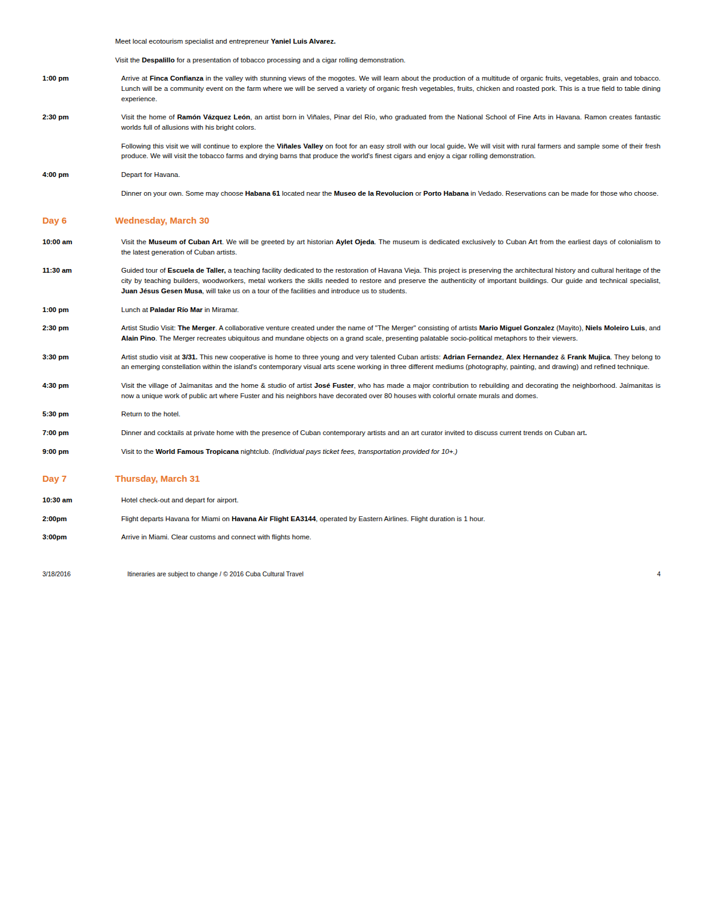Meet local ecotourism specialist and entrepreneur Yaniel Luis Alvarez.
Visit the Despalillo for a presentation of tobacco processing and a cigar rolling demonstration.
1:00 pm
Arrive at Finca Confianza in the valley with stunning views of the mogotes. We will learn about the production of a multitude of organic fruits, vegetables, grain and tobacco. Lunch will be a community event on the farm where we will be served a variety of organic fresh vegetables, fruits, chicken and roasted pork. This is a true field to table dining experience.
2:30 pm
Visit the home of Ramón Vázquez León, an artist born in Viñales, Pinar del Río, who graduated from the National School of Fine Arts in Havana. Ramon creates fantastic worlds full of allusions with his bright colors.
Following this visit we will continue to explore the Viñales Valley on foot for an easy stroll with our local guide. We will visit with rural farmers and sample some of their fresh produce. We will visit the tobacco farms and drying barns that produce the world's finest cigars and enjoy a cigar rolling demonstration.
4:00 pm
Depart for Havana.
Dinner on your own. Some may choose Habana 61 located near the Museo de la Revolucion or Porto Habana in Vedado. Reservations can be made for those who choose.
Day 6
Wednesday, March 30
10:00 am
Visit the Museum of Cuban Art. We will be greeted by art historian Aylet Ojeda. The museum is dedicated exclusively to Cuban Art from the earliest days of colonialism to the latest generation of Cuban artists.
11:30 am
Guided tour of Escuela de Taller, a teaching facility dedicated to the restoration of Havana Vieja. This project is preserving the architectural history and cultural heritage of the city by teaching builders, woodworkers, metal workers the skills needed to restore and preserve the authenticity of important buildings. Our guide and technical specialist, Juan Jésus Gesen Musa, will take us on a tour of the facilities and introduce us to students.
1:00 pm
Lunch at Paladar Río Mar in Miramar.
2:30 pm
Artist Studio Visit: The Merger. A collaborative venture created under the name of "The Merger" consisting of artists Mario Miguel Gonzalez (Mayito), Niels Moleiro Luis, and Alain Pino. The Merger recreates ubiquitous and mundane objects on a grand scale, presenting palatable socio-political metaphors to their viewers.
3:30 pm
Artist studio visit at 3/31. This new cooperative is home to three young and very talented Cuban artists: Adrian Fernandez, Alex Hernandez & Frank Mujica. They belong to an emerging constellation within the island's contemporary visual arts scene working in three different mediums (photography, painting, and drawing) and refined technique.
4:30 pm
Visit the village of Jaímanitas and the home & studio of artist José Fuster, who has made a major contribution to rebuilding and decorating the neighborhood. Jaímanitas is now a unique work of public art where Fuster and his neighbors have decorated over 80 houses with colorful ornate murals and domes.
5:30 pm
Return to the hotel.
7:00 pm
Dinner and cocktails at private home with the presence of Cuban contemporary artists and an art curator invited to discuss current trends on Cuban art.
9:00 pm
Visit to the World Famous Tropicana nightclub. (Individual pays ticket fees, transportation provided for 10+.)
Day 7
Thursday, March 31
10:30 am
Hotel check-out and depart for airport.
2:00pm
Flight departs Havana for Miami on Havana Air Flight EA3144, operated by Eastern Airlines. Flight duration is 1 hour.
3:00pm
Arrive in Miami. Clear customs and connect with flights home.
3/18/2016
Itineraries are subject to change / © 2016 Cuba Cultural Travel
4